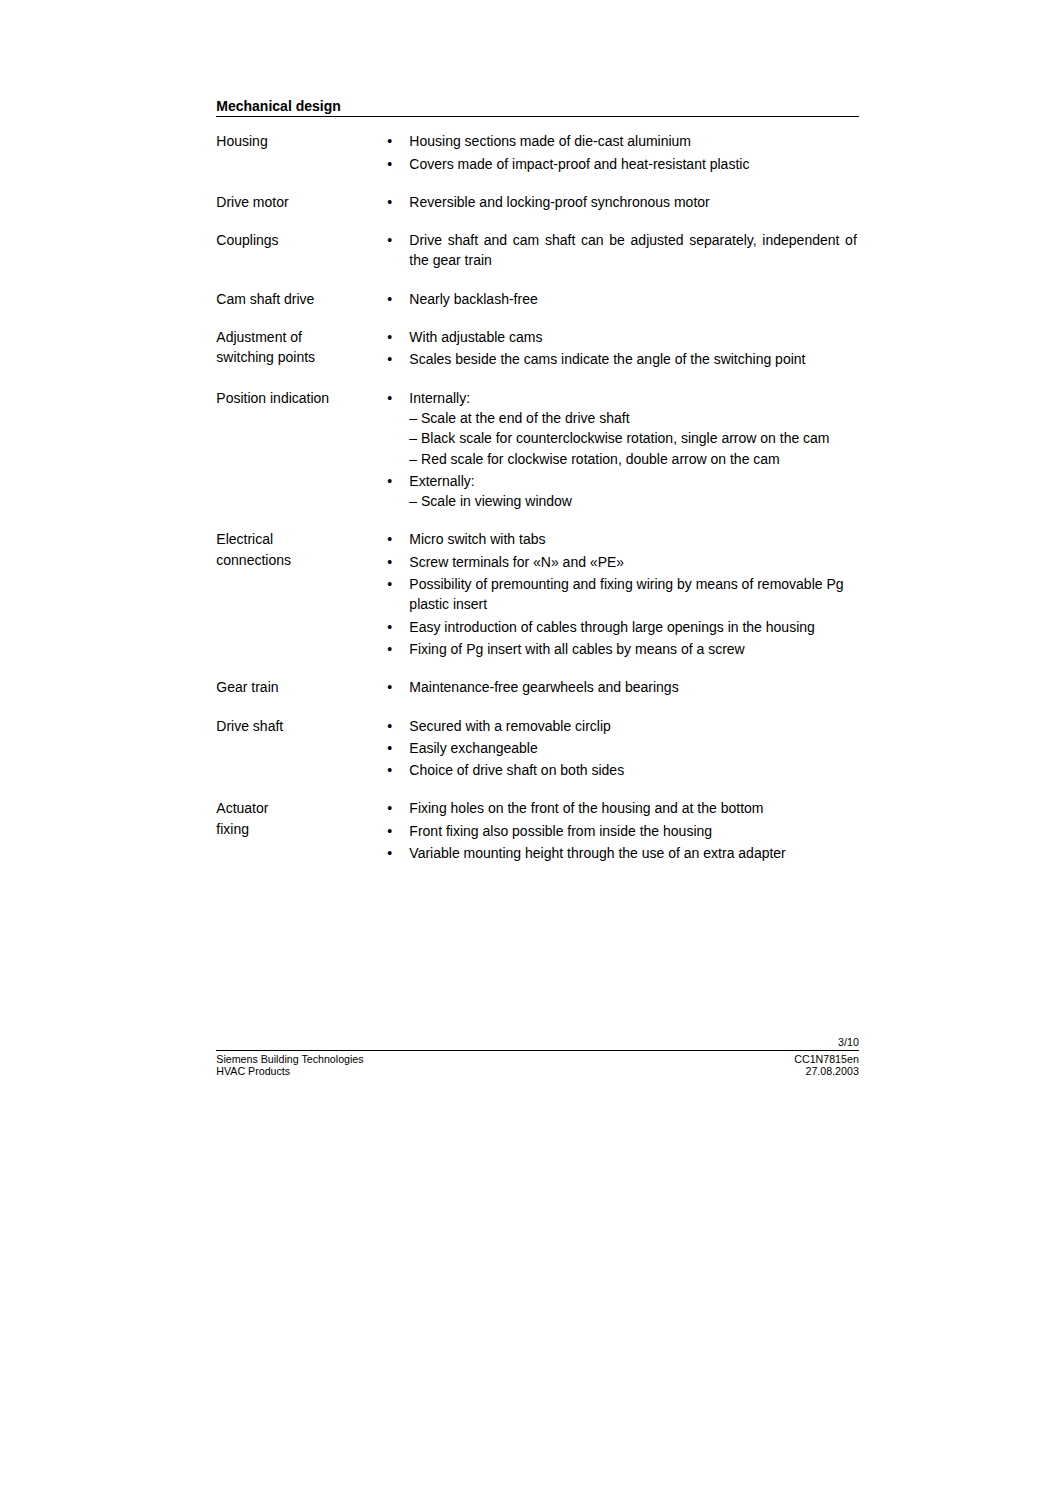Mechanical design
| Housing | Housing sections made of die-cast aluminium Covers made of impact-proof and heat-resistant plastic |
| Drive motor | Reversible and locking-proof synchronous motor |
| Couplings | Drive shaft and cam shaft can be adjusted separately, independent of the gear train |
| Cam shaft drive | Nearly backlash-free |
| Adjustment of switching points | With adjustable cams Scales beside the cams indicate the angle of the switching point |
| Position indication | Internally: – Scale at the end of the drive shaft – Black scale for counterclockwise rotation, single arrow on the cam – Red scale for clockwise rotation, double arrow on the cam Externally: – Scale in viewing window |
| Electrical connections | Micro switch with tabs Screw terminals for «N» and «PE» Possibility of premounting and fixing wiring by means of removable Pg plastic insert Easy introduction of cables through large openings in the housing Fixing of Pg insert with all cables by means of a screw |
| Gear train | Maintenance-free gearwheels and bearings |
| Drive shaft | Secured with a removable circlip Easily exchangeable Choice of drive shaft on both sides |
| Actuator fixing | Fixing holes on the front of the housing and at the bottom Front fixing also possible from inside the housing Variable mounting height through the use of an extra adapter |
3/10
Siemens Building Technologies
HVAC Products
CC1N7815en
27.08.2003